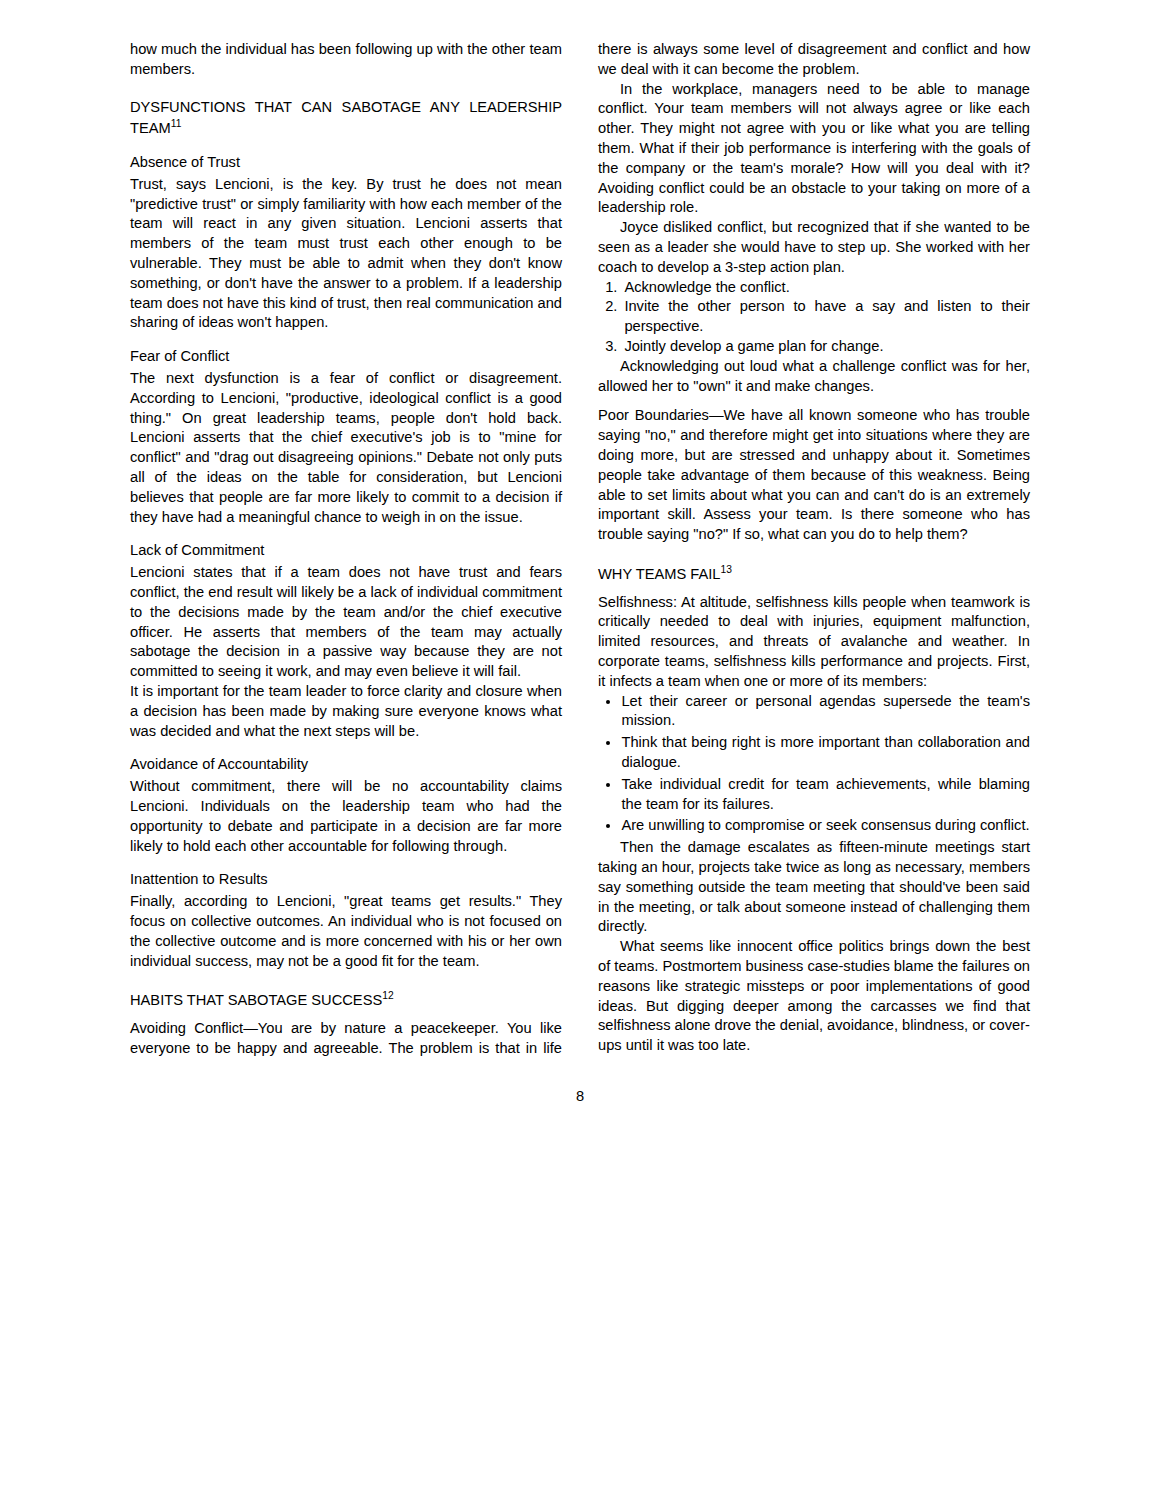how much the individual has been following up with the other team members.
DYSFUNCTIONS THAT CAN SABOTAGE ANY LEADERSHIP TEAM11
Absence of Trust
Trust, says Lencioni, is the key. By trust he does not mean "predictive trust" or simply familiarity with how each member of the team will react in any given situation. Lencioni asserts that members of the team must trust each other enough to be vulnerable. They must be able to admit when they don't know something, or don't have the answer to a problem. If a leadership team does not have this kind of trust, then real communication and sharing of ideas won't happen.
Fear of Conflict
The next dysfunction is a fear of conflict or disagreement. According to Lencioni, "productive, ideological conflict is a good thing." On great leadership teams, people don't hold back. Lencioni asserts that the chief executive's job is to "mine for conflict" and "drag out disagreeing opinions." Debate not only puts all of the ideas on the table for consideration, but Lencioni believes that people are far more likely to commit to a decision if they have had a meaningful chance to weigh in on the issue.
Lack of Commitment
Lencioni states that if a team does not have trust and fears conflict, the end result will likely be a lack of individual commitment to the decisions made by the team and/or the chief executive officer. He asserts that members of the team may actually sabotage the decision in a passive way because they are not committed to seeing it work, and may even believe it will fail.
It is important for the team leader to force clarity and closure when a decision has been made by making sure everyone knows what was decided and what the next steps will be.
Avoidance of Accountability
Without commitment, there will be no accountability claims Lencioni. Individuals on the leadership team who had the opportunity to debate and participate in a decision are far more likely to hold each other accountable for following through.
Inattention to Results
Finally, according to Lencioni, "great teams get results." They focus on collective outcomes. An individual who is not focused on the collective outcome and is more concerned with his or her own individual success, may not be a good fit for the team.
HABITS THAT SABOTAGE SUCCESS12
Avoiding Conflict—You are by nature a peacekeeper. You like everyone to be happy and agreeable. The problem is that in life there is always some level of disagreement and conflict and how we deal with it can become the problem.
In the workplace, managers need to be able to manage conflict. Your team members will not always agree or like each other. They might not agree with you or like what you are telling them. What if their job performance is interfering with the goals of the company or the team's morale? How will you deal with it? Avoiding conflict could be an obstacle to your taking on more of a leadership role.
Joyce disliked conflict, but recognized that if she wanted to be seen as a leader she would have to step up. She worked with her coach to develop a 3-step action plan.
Acknowledge the conflict.
Invite the other person to have a say and listen to their perspective.
Jointly develop a game plan for change.
Acknowledging out loud what a challenge conflict was for her, allowed her to "own" it and make changes.
Poor Boundaries—We have all known someone who has trouble saying "no," and therefore might get into situations where they are doing more, but are stressed and unhappy about it. Sometimes people take advantage of them because of this weakness. Being able to set limits about what you can and can't do is an extremely important skill. Assess your team. Is there someone who has trouble saying "no?" If so, what can you do to help them?
WHY TEAMS FAIL13
Selfishness: At altitude, selfishness kills people when teamwork is critically needed to deal with injuries, equipment malfunction, limited resources, and threats of avalanche and weather. In corporate teams, selfishness kills performance and projects. First, it infects a team when one or more of its members:
Let their career or personal agendas supersede the team's mission.
Think that being right is more important than collaboration and dialogue.
Take individual credit for team achievements, while blaming the team for its failures.
Are unwilling to compromise or seek consensus during conflict.
Then the damage escalates as fifteen-minute meetings start taking an hour, projects take twice as long as necessary, members say something outside the team meeting that should've been said in the meeting, or talk about someone instead of challenging them directly.
What seems like innocent office politics brings down the best of teams. Postmortem business case-studies blame the failures on reasons like strategic missteps or poor implementations of good ideas. But digging deeper among the carcasses we find that selfishness alone drove the denial, avoidance, blindness, or cover-ups until it was too late.
8